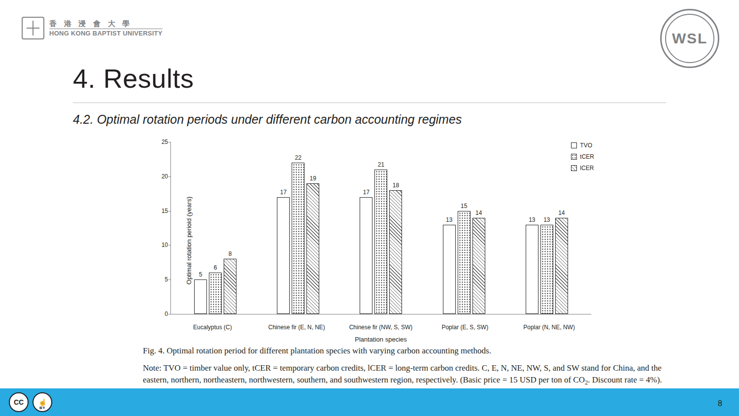香 港 浸 會 大 學
HONG KONG BAPTIST UNIVERSITY
WSL
4. Results
4.2. Optimal rotation periods under different carbon accounting regimes
Optimal rotation perioid (years)
0
5
10
15
20
25
5
6
8
17
22
19
17
21
18
13
15
14
13
13
14
Eucalyptus (C) Chinese fir (E, N, NE) Chinese fir (NW, S, SW) Poplar (E, S, SW) Poplar (N, NE, NW)
Plantation species
TVO
tCER
lCER
Fig. 4. Optimal rotation period for different plantation species with varying carbon accounting methods.
Note: TVO = timber value only, tCER = temporary carbon credits, lCER = long-term carbon credits. C, E, N, NE, NW, S, and SW stand for China, and the eastern, northern, northeastern, northwestern, southern, and southwestern region, respectively. (Basic price = 15 USD per ton of CO2. Discount rate = 4%).
CC
☝BY
8